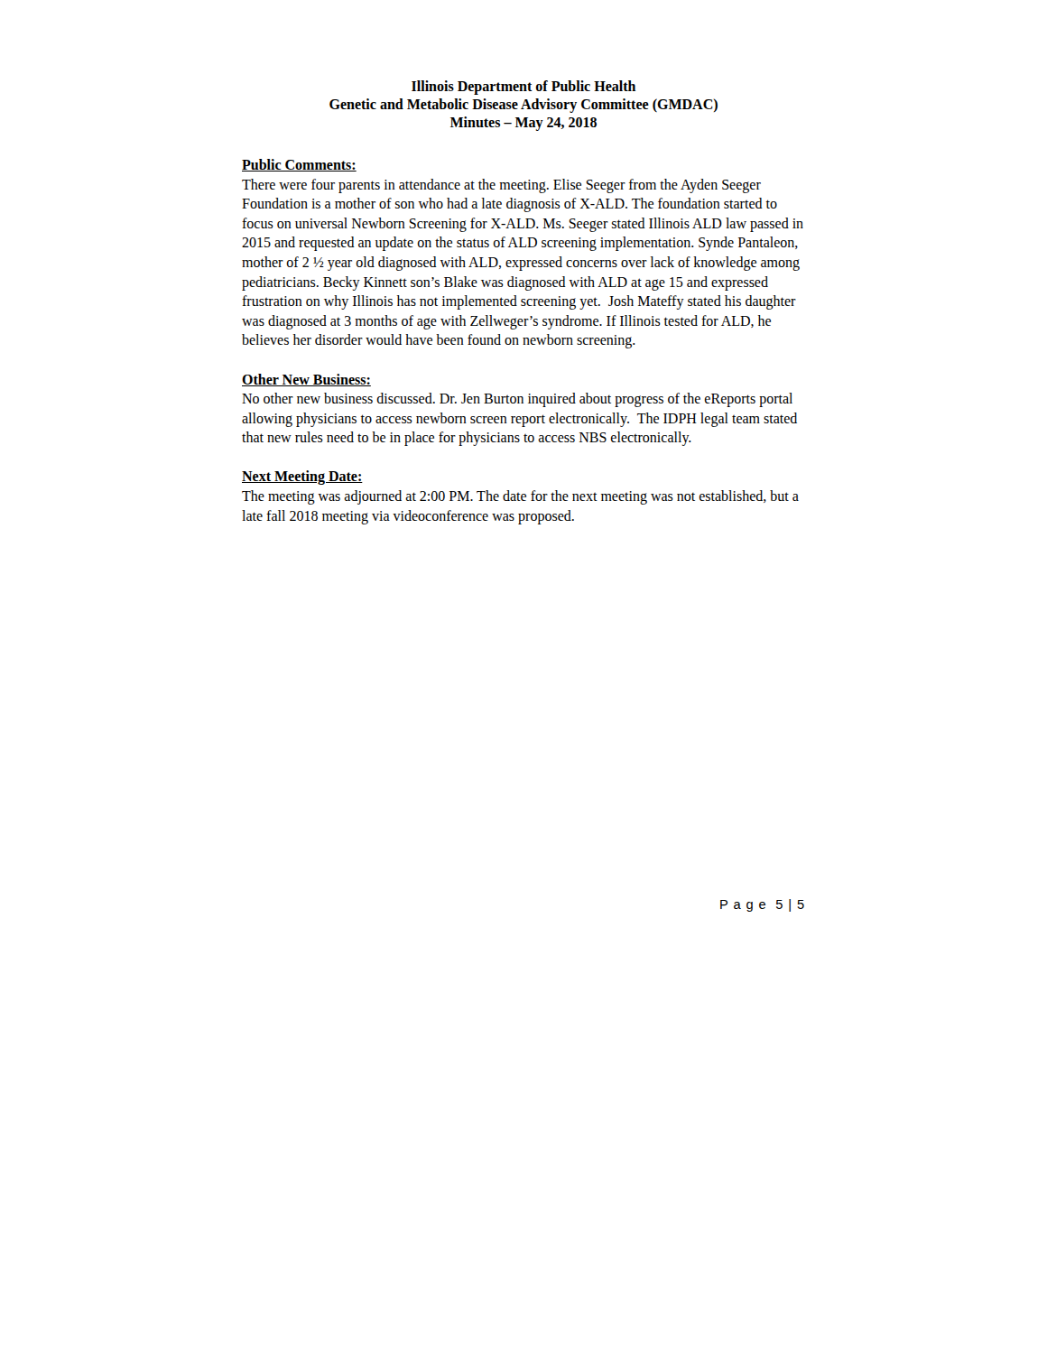Illinois Department of Public Health
Genetic and Metabolic Disease Advisory Committee (GMDAC)
Minutes – May 24, 2018
Public Comments:
There were four parents in attendance at the meeting. Elise Seeger from the Ayden Seeger Foundation is a mother of son who had a late diagnosis of X-ALD. The foundation started to focus on universal Newborn Screening for X-ALD. Ms. Seeger stated Illinois ALD law passed in 2015 and requested an update on the status of ALD screening implementation. Synde Pantaleon, mother of 2 ½ year old diagnosed with ALD, expressed concerns over lack of knowledge among pediatricians. Becky Kinnett son’s Blake was diagnosed with ALD at age 15 and expressed frustration on why Illinois has not implemented screening yet. Josh Mateffy stated his daughter was diagnosed at 3 months of age with Zellweger’s syndrome. If Illinois tested for ALD, he believes her disorder would have been found on newborn screening.
Other New Business:
No other new business discussed. Dr. Jen Burton inquired about progress of the eReports portal allowing physicians to access newborn screen report electronically. The IDPH legal team stated that new rules need to be in place for physicians to access NBS electronically.
Next Meeting Date:
The meeting was adjourned at 2:00 PM. The date for the next meeting was not established, but a late fall 2018 meeting via videoconference was proposed.
P a g e 5 | 5